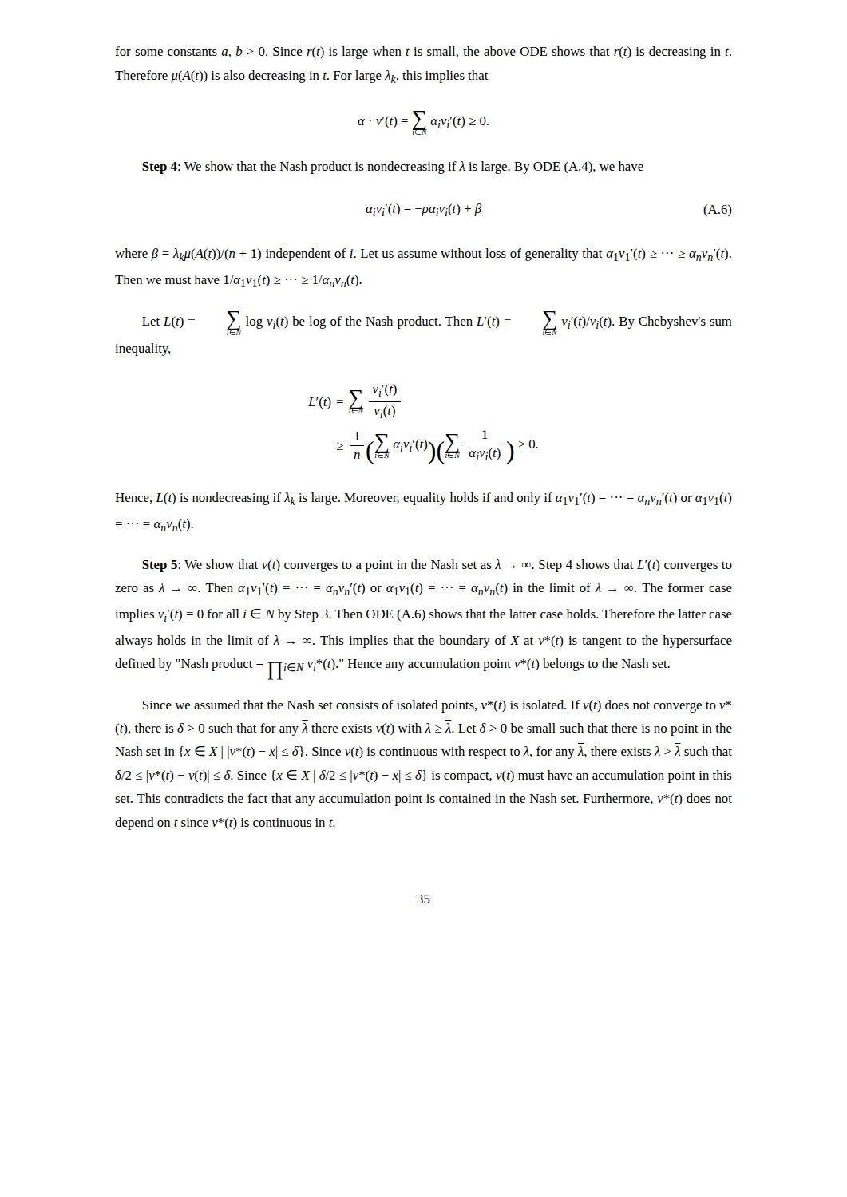for some constants a, b > 0. Since r(t) is large when t is small, the above ODE shows that r(t) is decreasing in t. Therefore μ(A(t)) is also decreasing in t. For large λk, this implies that
α · v′(t) = ∑i∈N αivi′(t) ≥ 0.
Step 4: We show that the Nash product is nondecreasing if λ is large. By ODE (A.4), we have
αivi′(t) = −ραivi(t) + β (A.6)
where β = λkμ(A(t))/(n + 1) independent of i. Let us assume without loss of generality that α1v1′(t) ≥ ··· ≥ αnvn′(t). Then we must have 1/α1v1(t) ≥ ··· ≥ 1/αnvn(t).
Let L(t) = ∑i∈N log vi(t) be log of the Nash product. Then L′(t) = ∑i∈N vi′(t)/vi(t). By Chebyshev's sum inequality,
L′(t)
=
∑i∈N vi′(t) vi(t)
≥
1 n(∑i∈N αivi′(t))(∑i∈N 1 αivi(t)) ≥ 0.
Hence, L(t) is nondecreasing if λk is large. Moreover, equality holds if and only if α1v1′(t) = ··· = αnvn′(t) or α1v1(t) = ··· = αnvn(t).
Step 5: We show that v(t) converges to a point in the Nash set as λ → ∞. Step 4 shows that L′(t) converges to zero as λ → ∞. Then α1v1′(t) = ··· = αnvn′(t) or α1v1(t) = ··· = αnvn(t) in the limit of λ → ∞. The former case implies vi′(t) = 0 for all i ∈ N by Step 3. Then ODE (A.6) shows that the latter case holds. Therefore the latter case always holds in the limit of λ → ∞. This implies that the boundary of X at v*(t) is tangent to the hypersurface defined by "Nash product = ∏i∈N vi*(t)." Hence any accumulation point v*(t) belongs to the Nash set.
Since we assumed that the Nash set consists of isolated points, v*(t) is isolated. If v(t) does not converge to v*(t), there is δ > 0 such that for any λ there exists v(t) with λ ≥ λ. Let δ > 0 be small such that there is no point in the Nash set in {x ∈ X | |v*(t) − x| ≤ δ}. Since v(t) is continuous with respect to λ, for any λ, there exists λ > λ such that δ/2 ≤ |v*(t) − v(t)| ≤ δ. Since {x ∈ X | δ/2 ≤ |v*(t) − x| ≤ δ} is compact, v(t) must have an accumulation point in this set. This contradicts the fact that any accumulation point is contained in the Nash set. Furthermore, v*(t) does not depend on t since v*(t) is continuous in t.
35